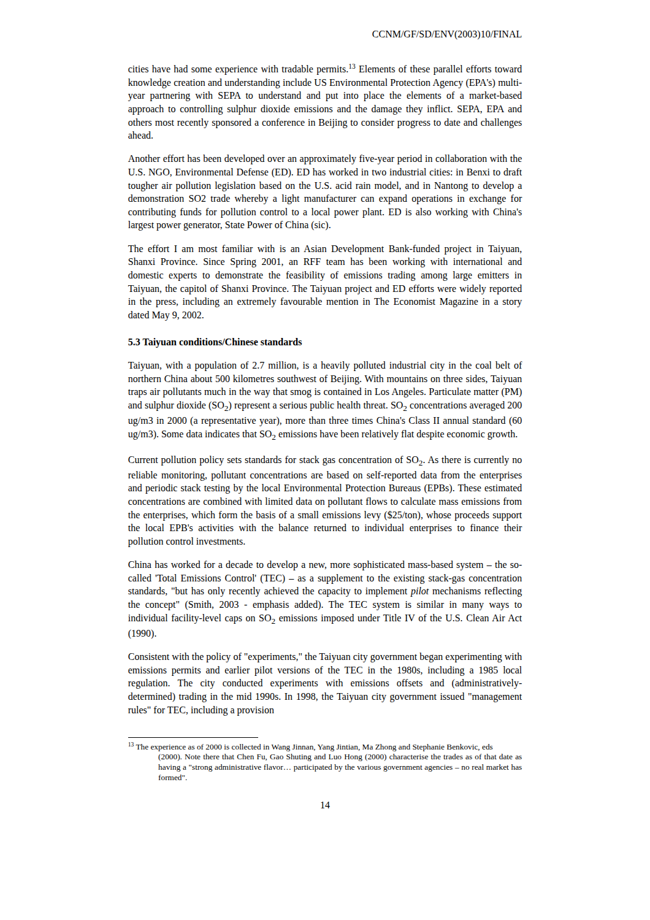CCNM/GF/SD/ENV(2003)10/FINAL
cities have had some experience with tradable permits.13 Elements of these parallel efforts toward knowledge creation and understanding include US Environmental Protection Agency (EPA's) multi-year partnering with SEPA to understand and put into place the elements of a market-based approach to controlling sulphur dioxide emissions and the damage they inflict. SEPA, EPA and others most recently sponsored a conference in Beijing to consider progress to date and challenges ahead.
Another effort has been developed over an approximately five-year period in collaboration with the U.S. NGO, Environmental Defense (ED). ED has worked in two industrial cities: in Benxi to draft tougher air pollution legislation based on the U.S. acid rain model, and in Nantong to develop a demonstration SO2 trade whereby a light manufacturer can expand operations in exchange for contributing funds for pollution control to a local power plant. ED is also working with China's largest power generator, State Power of China (sic).
The effort I am most familiar with is an Asian Development Bank-funded project in Taiyuan, Shanxi Province. Since Spring 2001, an RFF team has been working with international and domestic experts to demonstrate the feasibility of emissions trading among large emitters in Taiyuan, the capitol of Shanxi Province. The Taiyuan project and ED efforts were widely reported in the press, including an extremely favourable mention in The Economist Magazine in a story dated May 9, 2002.
5.3 Taiyuan conditions/Chinese standards
Taiyuan, with a population of 2.7 million, is a heavily polluted industrial city in the coal belt of northern China about 500 kilometres southwest of Beijing. With mountains on three sides, Taiyuan traps air pollutants much in the way that smog is contained in Los Angeles. Particulate matter (PM) and sulphur dioxide (SO2) represent a serious public health threat. SO2 concentrations averaged 200 ug/m3 in 2000 (a representative year), more than three times China's Class II annual standard (60 ug/m3). Some data indicates that SO2 emissions have been relatively flat despite economic growth.
Current pollution policy sets standards for stack gas concentration of SO2. As there is currently no reliable monitoring, pollutant concentrations are based on self-reported data from the enterprises and periodic stack testing by the local Environmental Protection Bureaus (EPBs). These estimated concentrations are combined with limited data on pollutant flows to calculate mass emissions from the enterprises, which form the basis of a small emissions levy ($25/ton), whose proceeds support the local EPB's activities with the balance returned to individual enterprises to finance their pollution control investments.
China has worked for a decade to develop a new, more sophisticated mass-based system – the so-called 'Total Emissions Control' (TEC) – as a supplement to the existing stack-gas concentration standards, "but has only recently achieved the capacity to implement pilot mechanisms reflecting the concept" (Smith, 2003 - emphasis added). The TEC system is similar in many ways to individual facility-level caps on SO2 emissions imposed under Title IV of the U.S. Clean Air Act (1990).
Consistent with the policy of "experiments," the Taiyuan city government began experimenting with emissions permits and earlier pilot versions of the TEC in the 1980s, including a 1985 local regulation. The city conducted experiments with emissions offsets and (administratively-determined) trading in the mid 1990s. In 1998, the Taiyuan city government issued "management rules" for TEC, including a provision
13 The experience as of 2000 is collected in Wang Jinnan, Yang Jintian, Ma Zhong and Stephanie Benkovic, eds (2000). Note there that Chen Fu, Gao Shuting and Luo Hong (2000) characterise the trades as of that date as having a "strong administrative flavor… participated by the various government agencies – no real market has formed".
14